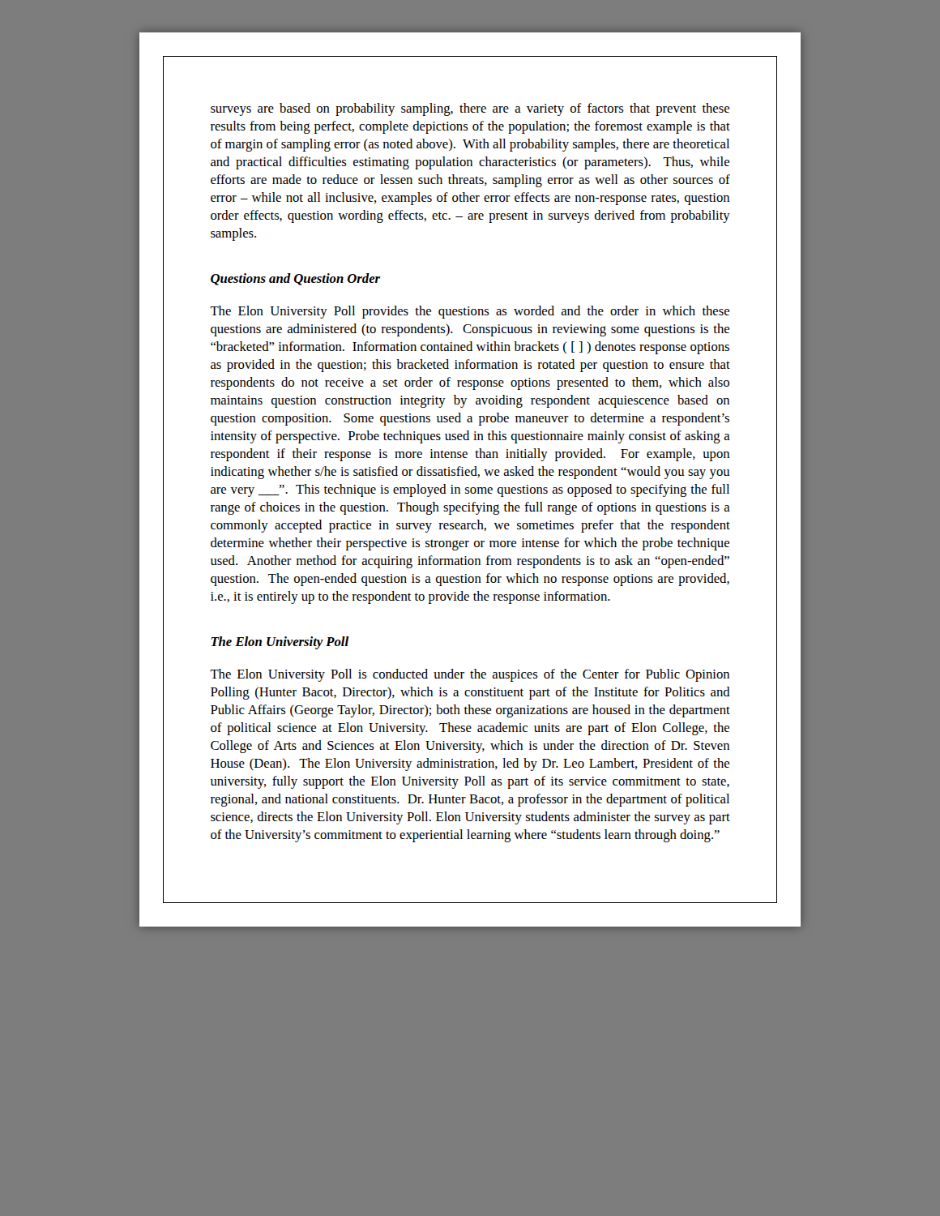surveys are based on probability sampling, there are a variety of factors that prevent these results from being perfect, complete depictions of the population; the foremost example is that of margin of sampling error (as noted above). With all probability samples, there are theoretical and practical difficulties estimating population characteristics (or parameters). Thus, while efforts are made to reduce or lessen such threats, sampling error as well as other sources of error – while not all inclusive, examples of other error effects are non-response rates, question order effects, question wording effects, etc. – are present in surveys derived from probability samples.
Questions and Question Order
The Elon University Poll provides the questions as worded and the order in which these questions are administered (to respondents). Conspicuous in reviewing some questions is the “bracketed” information. Information contained within brackets ( [ ] ) denotes response options as provided in the question; this bracketed information is rotated per question to ensure that respondents do not receive a set order of response options presented to them, which also maintains question construction integrity by avoiding respondent acquiescence based on question composition. Some questions used a probe maneuver to determine a respondent’s intensity of perspective. Probe techniques used in this questionnaire mainly consist of asking a respondent if their response is more intense than initially provided. For example, upon indicating whether s/he is satisfied or dissatisfied, we asked the respondent “would you say you are very ___”. This technique is employed in some questions as opposed to specifying the full range of choices in the question. Though specifying the full range of options in questions is a commonly accepted practice in survey research, we sometimes prefer that the respondent determine whether their perspective is stronger or more intense for which the probe technique used. Another method for acquiring information from respondents is to ask an “open-ended” question. The open-ended question is a question for which no response options are provided, i.e., it is entirely up to the respondent to provide the response information.
The Elon University Poll
The Elon University Poll is conducted under the auspices of the Center for Public Opinion Polling (Hunter Bacot, Director), which is a constituent part of the Institute for Politics and Public Affairs (George Taylor, Director); both these organizations are housed in the department of political science at Elon University. These academic units are part of Elon College, the College of Arts and Sciences at Elon University, which is under the direction of Dr. Steven House (Dean). The Elon University administration, led by Dr. Leo Lambert, President of the university, fully support the Elon University Poll as part of its service commitment to state, regional, and national constituents. Dr. Hunter Bacot, a professor in the department of political science, directs the Elon University Poll. Elon University students administer the survey as part of the University’s commitment to experiential learning where “students learn through doing.”